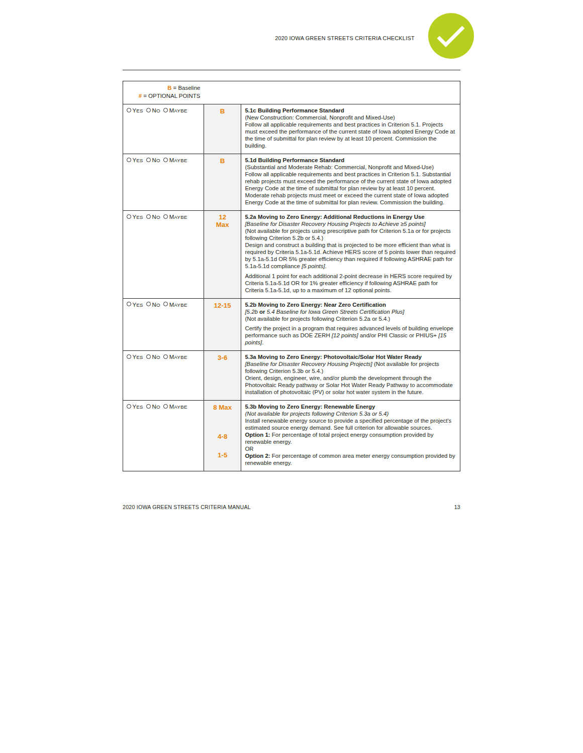2020 IOWA GREEN STREETS CRITERIA CHECKLIST
| B = Baseline # = OPTIONAL POINTS | | |
| Y ES N O M AYBE | B | 5.1c Building Performance Standard (New Construction: Commercial, Nonprofit and Mixed-Use) Follow all applicable requirements and best practices in Criterion 5.1. Projects must exceed the performance of the current state of Iowa adopted Energy Code at the time of submittal for plan review by at least 10 percent. Commission the building. |
| Y ES N O M AYBE | B | 5.1d Building Performance Standard (Substantial and Moderate Rehab: Commercial, Nonprofit and Mixed-Use) Follow all applicable requirements and best practices in Criterion 5.1. Substantial rehab projects must exceed the performance of the current state of Iowa adopted Energy Code at the time of submittal for plan review by at least 10 percent. Moderate rehab projects must meet or exceed the current state of Iowa adopted Energy Code at the time of submittal for plan review. Commission the building. |
| Y ES N O M AYBE | 12 Max | 5.2a Moving to Zero Energy: Additional Reductions in Energy Use [Baseline for Disaster Recovery Housing Projects to Achieve ≥5 points] (Not available for projects using prescriptive path for Criterion 5.1a or for projects following Criterion 5.2b or 5.4.) Design and construct a building that is projected to be more efficient than what is required by Criteria 5.1a-5.1d. Achieve HERS score of 5 points lower than required by 5.1a-5.1d OR 5% greater efficiency than required if following ASHRAE path for 5.1a-5.1d compliance [5 points] . Additional 1 point for each additional 2-point decrease in HERS score required by Criteria 5.1a-5.1d OR for 1% greater efficiency if following ASHRAE path for Criteria 5.1a-5.1d, up to a maximum of 12 optional points. |
| Y ES N O M AYBE | 12-15 | 5.2b Moving to Zero Energy: Near Zero Certification [5.2b or 5.4 Baseline for Iowa Green Streets Certification Plus] (Not available for projects following Criterion 5.2a or 5.4.) Certify the project in a program that requires advanced levels of building envelope performance such as DOE ZERH [12 points] and/or PHI Classic or PHIUS+ [15 points] . |
| Y ES N O M AYBE | 3-6 | 5.3a Moving to Zero Energy: Photovoltaic/Solar Hot Water Ready [Baseline for Disaster Recovery Housing Projects] (Not available for projects following Criterion 5.3b or 5.4.) Orient, design, engineer, wire, and/or plumb the development through the Photovoltaic Ready pathway or Solar Hot Water Ready Pathway to accommodate installation of photovoltaic (PV) or solar hot water system in the future. |
| Y ES N O M AYBE | 8 Max 4-8 1-5 | 5.3b Moving to Zero Energy: Renewable Energy (Not available for projects following Criterion 5.3a or 5.4) Install renewable energy source to provide a specified percentage of the project's estimated source energy demand. See full criterion for allowable sources. Option 1: For percentage of total project energy consumption provided by renewable energy. OR Option 2: For percentage of common area meter energy consumption provided by renewable energy. |
2020 IOWA GREEN STREETS CRITERIA MANUAL
13